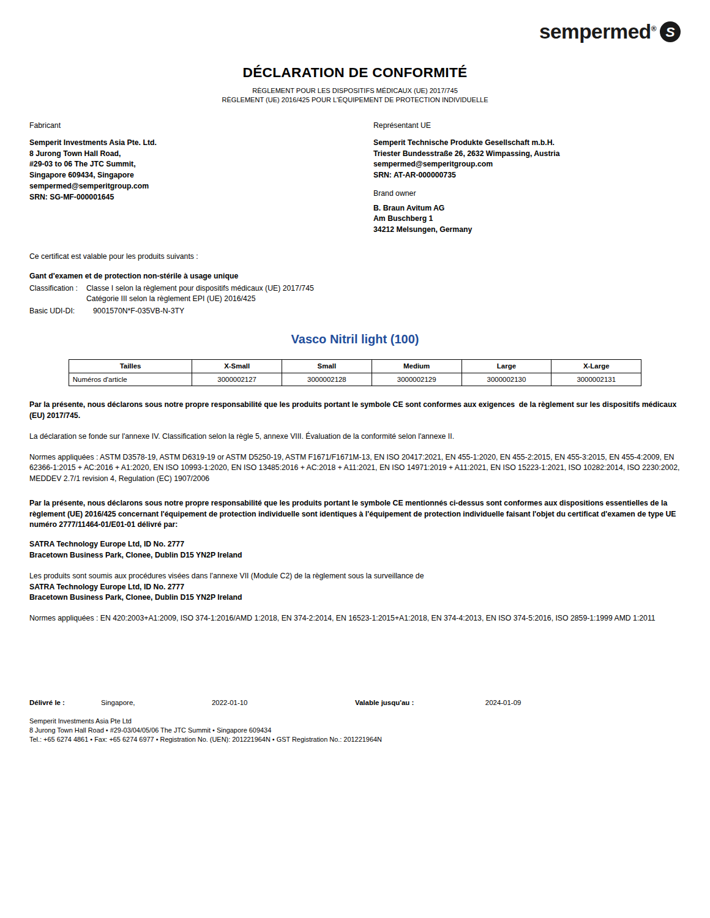sempermed®S
DÉCLARATION DE CONFORMITÉ
RÈGLEMENT POUR LES DISPOSITIFS MÉDICAUX (UE) 2017/745
RÈGLEMENT (UE) 2016/425 POUR L'ÉQUIPEMENT DE PROTECTION INDIVIDUELLE
| Fabricant Semperit Investments Asia Pte. Ltd. 8 Jurong Town Hall Road, #29-03 to 06 The JTC Summit, Singapore 609434, Singapore sempermed@semperitgroup.com SRN: SG-MF-000001645 | Représentant UE Semperit Technische Produkte Gesellschaft m.b.H. Triester Bundesstraße 26, 2632 Wimpassing, Austria sempermed@semperitgroup.com SRN: AT-AR-000000735 Brand owner B. Braun Avitum AG Am Buschberg 1 34212 Melsungen, Germany |
Ce certificat est valable pour les produits suivants :
Gant d'examen et de protection non-stérile à usage unique
| Classification : | Classe I selon la règlement pour dispositifs médicaux (UE) 2017/745 |
| | Catégorie III selon la règlement EPI (UE) 2016/425 |
Basic UDI-DI: 9001570N*F-035VB-N-3TY
Vasco Nitril light (100)
| Tailles | X-Small | Small | Medium | Large | X-Large |
| --- | --- | --- | --- | --- | --- |
| Numéros d'article | 3000002127 | 3000002128 | 3000002129 | 3000002130 | 3000002131 |
Par la présente, nous déclarons sous notre propre responsabilité que les produits portant le symbole CE sont conformes aux exigences de la règlement sur les dispositifs médicaux (EU) 2017/745.
La déclaration se fonde sur l'annexe IV. Classification selon la règle 5, annexe VIII. Évaluation de la conformité selon l'annexe II.
Normes appliquées : ASTM D3578-19, ASTM D6319-19 or ASTM D5250-19, ASTM F1671/F1671M-13, EN ISO 20417:2021, EN 455-1:2020, EN 455-2:2015, EN 455-3:2015, EN 455-4:2009, EN 62366-1:2015 + AC:2016 + A1:2020, EN ISO 10993-1:2020, EN ISO 13485:2016 + AC:2018 + A11:2021, EN ISO 14971:2019 + A11:2021, EN ISO 15223-1:2021, ISO 10282:2014, ISO 2230:2002, MEDDEV 2.7/1 revision 4, Regulation (EC) 1907/2006
Par la présente, nous déclarons sous notre propre responsabilité que les produits portant le symbole CE mentionnés ci-dessus sont conformes aux dispositions essentielles de la règlement (UE) 2016/425 concernant l'équipement de protection individuelle sont identiques à l'équipement de protection individuelle faisant l'objet du certificat d'examen de type UE numéro 2777/11464-01/E01-01 délivré par:
SATRA Technology Europe Ltd, ID No. 2777
Bracetown Business Park, Clonee, Dublin D15 YN2P Ireland
Les produits sont soumis aux procédures visées dans l'annexe VII (Module C2) de la règlement sous la surveillance de
SATRA Technology Europe Ltd, ID No. 2777
Bracetown Business Park, Clonee, Dublin D15 YN2P Ireland
Normes appliquées : EN 420:2003+A1:2009, ISO 374-1:2016/AMD 1:2018, EN 374-2:2014, EN 16523-1:2015+A1:2018, EN 374-4:2013, EN ISO 374-5:2016, ISO 2859-1:1999 AMD 1:2011
| Délivré le : | Singapore, | 2022-01-10 | Valable jusqu'au : | 2024-01-09 |
Semperit Investments Asia Pte Ltd
8 Jurong Town Hall Road • #29-03/04/05/06 The JTC Summit • Singapore 609434
Tel.: +65 6274 4861 • Fax: +65 6274 6977 • Registration No. (UEN): 201221964N • GST Registration No.: 201221964N